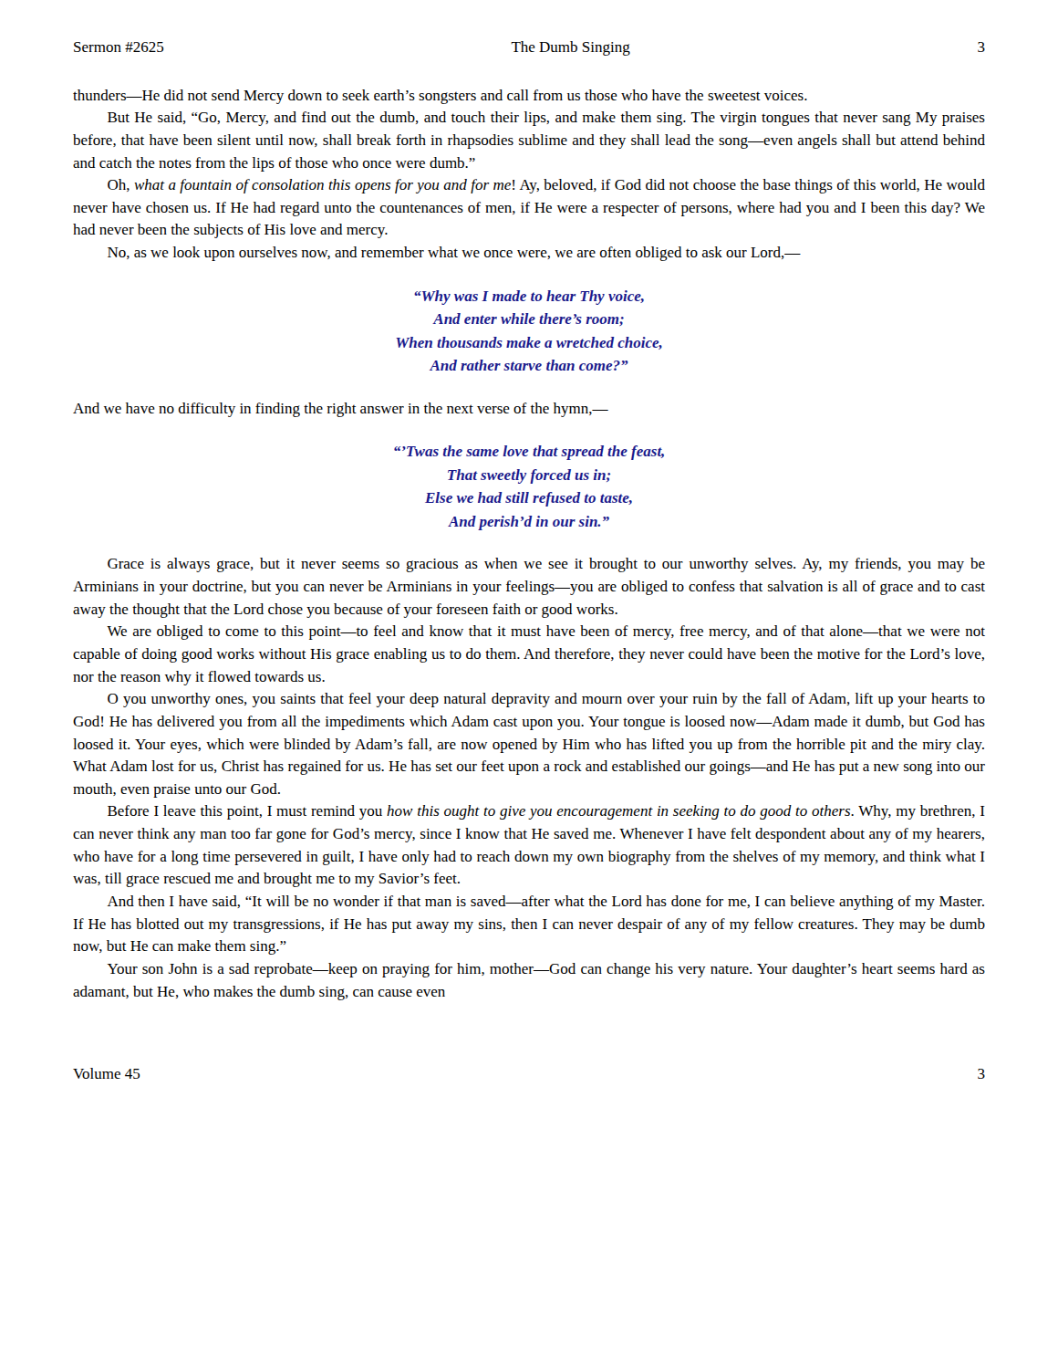Sermon #2625
The Dumb Singing
3
thunders—He did not send Mercy down to seek earth’s songsters and call from us those who have the sweetest voices.
But He said, “Go, Mercy, and find out the dumb, and touch their lips, and make them sing. The virgin tongues that never sang My praises before, that have been silent until now, shall break forth in rhapsodies sublime and they shall lead the song—even angels shall but attend behind and catch the notes from the lips of those who once were dumb.”
Oh, what a fountain of consolation this opens for you and for me! Ay, beloved, if God did not choose the base things of this world, He would never have chosen us. If He had regard unto the countenances of men, if He were a respecter of persons, where had you and I been this day? We had never been the subjects of His love and mercy.
No, as we look upon ourselves now, and remember what we once were, we are often obliged to ask our Lord,—
“Why was I made to hear Thy voice,
And enter while there’s room;
When thousands make a wretched choice,
And rather starve than come?”
And we have no difficulty in finding the right answer in the next verse of the hymn,—
“’Twas the same love that spread the feast,
That sweetly forced us in;
Else we had still refused to taste,
And perish’d in our sin.”
Grace is always grace, but it never seems so gracious as when we see it brought to our unworthy selves. Ay, my friends, you may be Arminians in your doctrine, but you can never be Arminians in your feelings—you are obliged to confess that salvation is all of grace and to cast away the thought that the Lord chose you because of your foreseen faith or good works.
We are obliged to come to this point—to feel and know that it must have been of mercy, free mercy, and of that alone—that we were not capable of doing good works without His grace enabling us to do them. And therefore, they never could have been the motive for the Lord’s love, nor the reason why it flowed towards us.
O you unworthy ones, you saints that feel your deep natural depravity and mourn over your ruin by the fall of Adam, lift up your hearts to God! He has delivered you from all the impediments which Adam cast upon you. Your tongue is loosed now—Adam made it dumb, but God has loosed it. Your eyes, which were blinded by Adam’s fall, are now opened by Him who has lifted you up from the horrible pit and the miry clay. What Adam lost for us, Christ has regained for us. He has set our feet upon a rock and established our goings—and He has put a new song into our mouth, even praise unto our God.
Before I leave this point, I must remind you how this ought to give you encouragement in seeking to do good to others. Why, my brethren, I can never think any man too far gone for God’s mercy, since I know that He saved me. Whenever I have felt despondent about any of my hearers, who have for a long time persevered in guilt, I have only had to reach down my own biography from the shelves of my memory, and think what I was, till grace rescued me and brought me to my Savior’s feet.
And then I have said, “It will be no wonder if that man is saved—after what the Lord has done for me, I can believe anything of my Master. If He has blotted out my transgressions, if He has put away my sins, then I can never despair of any of my fellow creatures. They may be dumb now, but He can make them sing.”
Your son John is a sad reprobate—keep on praying for him, mother—God can change his very nature. Your daughter’s heart seems hard as adamant, but He, who makes the dumb sing, can cause even
Volume 45
3